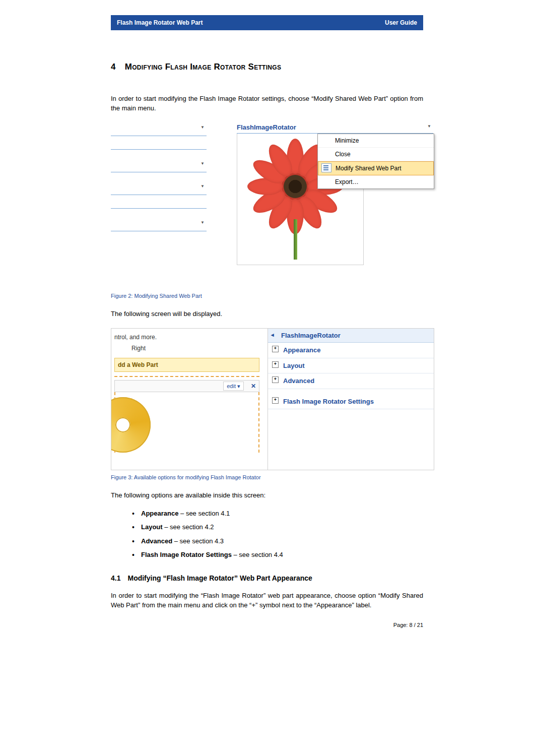Flash Image Rotator Web Part
User Guide
4 Modifying Flash Image Rotator Settings
In order to start modifying the Flash Image Rotator settings, choose “Modify Shared Web Part” option from the main menu.
FlashImageRotator▼
Minimize
Close
Modify Shared Web Part
Export…
Figure 2: Modifying Shared Web Part
The following screen will be displayed.
ntrol, and more.
Right
dd a Web Part
edit ▾ ✕
◂FlashImageRotator
+Appearance
+Layout
+Advanced
+Flash Image Rotator Settings
Figure 3: Available options for modifying Flash Image Rotator
The following options are available inside this screen:
Appearance – see section 4.1
Layout – see section 4.2
Advanced – see section 4.3
Flash Image Rotator Settings – see section 4.4
4.1 Modifying “Flash Image Rotator” Web Part Appearance
In order to start modifying the “Flash Image Rotator” web part appearance, choose option “Modify Shared Web Part” from the main menu and click on the “+” symbol next to the “Appearance” label.
Page: 8 / 21